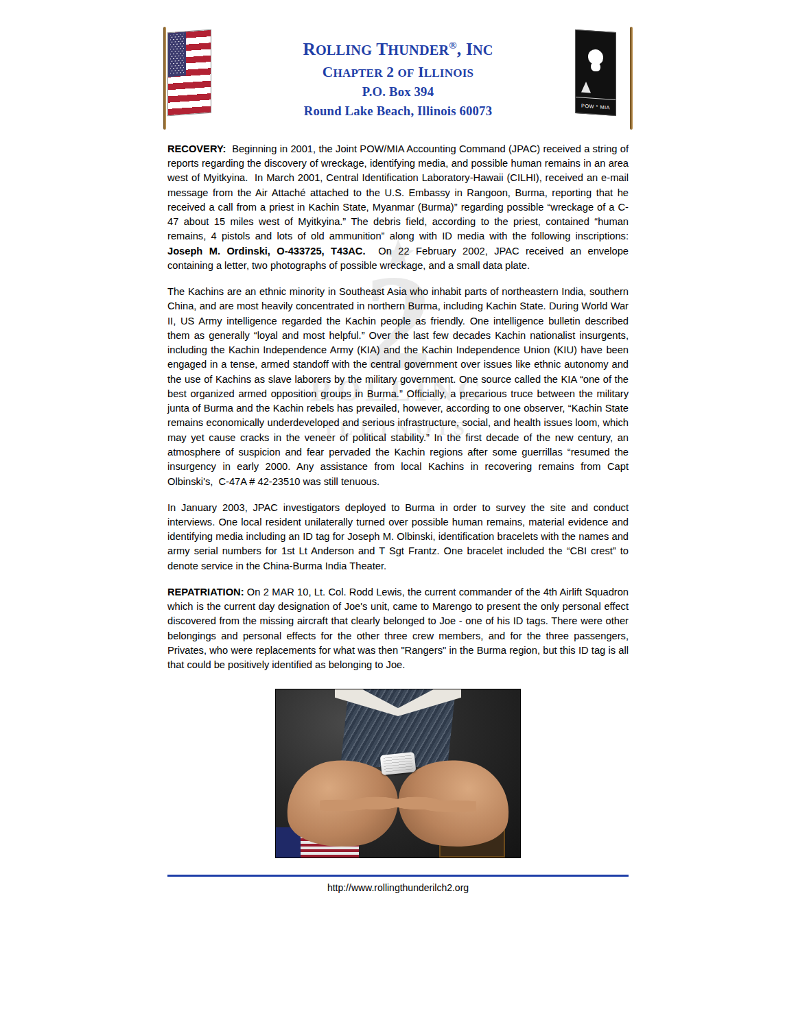★
2
ROLLING
ILLINOIS
POW * MIA
ROLLING THUNDER®, INC
CHAPTER 2 OF ILLINOIS
P.O. Box 394
Round Lake Beach, Illinois 60073
RECOVERY: Beginning in 2001, the Joint POW/MIA Accounting Command (JPAC) received a string of reports regarding the discovery of wreckage, identifying media, and possible human remains in an area west of Myitkyina. In March 2001, Central Identification Laboratory-Hawaii (CILHI), received an e-mail message from the Air Attaché attached to the U.S. Embassy in Rangoon, Burma, reporting that he received a call from a priest in Kachin State, Myanmar (Burma)” regarding possible “wreckage of a C-47 about 15 miles west of Myitkyina.” The debris field, according to the priest, contained “human remains, 4 pistols and lots of old ammunition” along with ID media with the following inscriptions: Joseph M. Ordinski, O-433725, T43AC. On 22 February 2002, JPAC received an envelope containing a letter, two photographs of possible wreckage, and a small data plate.
The Kachins are an ethnic minority in Southeast Asia who inhabit parts of northeastern India, southern China, and are most heavily concentrated in northern Burma, including Kachin State. During World War II, US Army intelligence regarded the Kachin people as friendly. One intelligence bulletin described them as generally “loyal and most helpful.” Over the last few decades Kachin nationalist insurgents, including the Kachin Independence Army (KIA) and the Kachin Independence Union (KIU) have been engaged in a tense, armed standoff with the central government over issues like ethnic autonomy and the use of Kachins as slave laborers by the military government. One source called the KIA “one of the best organized armed opposition groups in Burma.” Officially, a precarious truce between the military junta of Burma and the Kachin rebels has prevailed, however, according to one observer, “Kachin State remains economically underdeveloped and serious infrastructure, social, and health issues loom, which may yet cause cracks in the veneer of political stability.” In the first decade of the new century, an atmosphere of suspicion and fear pervaded the Kachin regions after some guerrillas “resumed the insurgency in early 2000. Any assistance from local Kachins in recovering remains from Capt Olbinski's, C-47A # 42-23510 was still tenuous.
In January 2003, JPAC investigators deployed to Burma in order to survey the site and conduct interviews. One local resident unilaterally turned over possible human remains, material evidence and identifying media including an ID tag for Joseph M. Olbinski, identification bracelets with the names and army serial numbers for 1st Lt Anderson and T Sgt Frantz. One bracelet included the “CBI crest” to denote service in the China-Burma India Theater.
REPATRIATION: On 2 MAR 10, Lt. Col. Rodd Lewis, the current commander of the 4th Airlift Squadron which is the current day designation of Joe's unit, came to Marengo to present the only personal effect discovered from the missing aircraft that clearly belonged to Joe - one of his ID tags. There were other belongings and personal effects for the other three crew members, and for the three passengers, Privates, who were replacements for what was then "Rangers" in the Burma region, but this ID tag is all that could be positively identified as belonging to Joe.
http://www.rollingthunderilch2.org